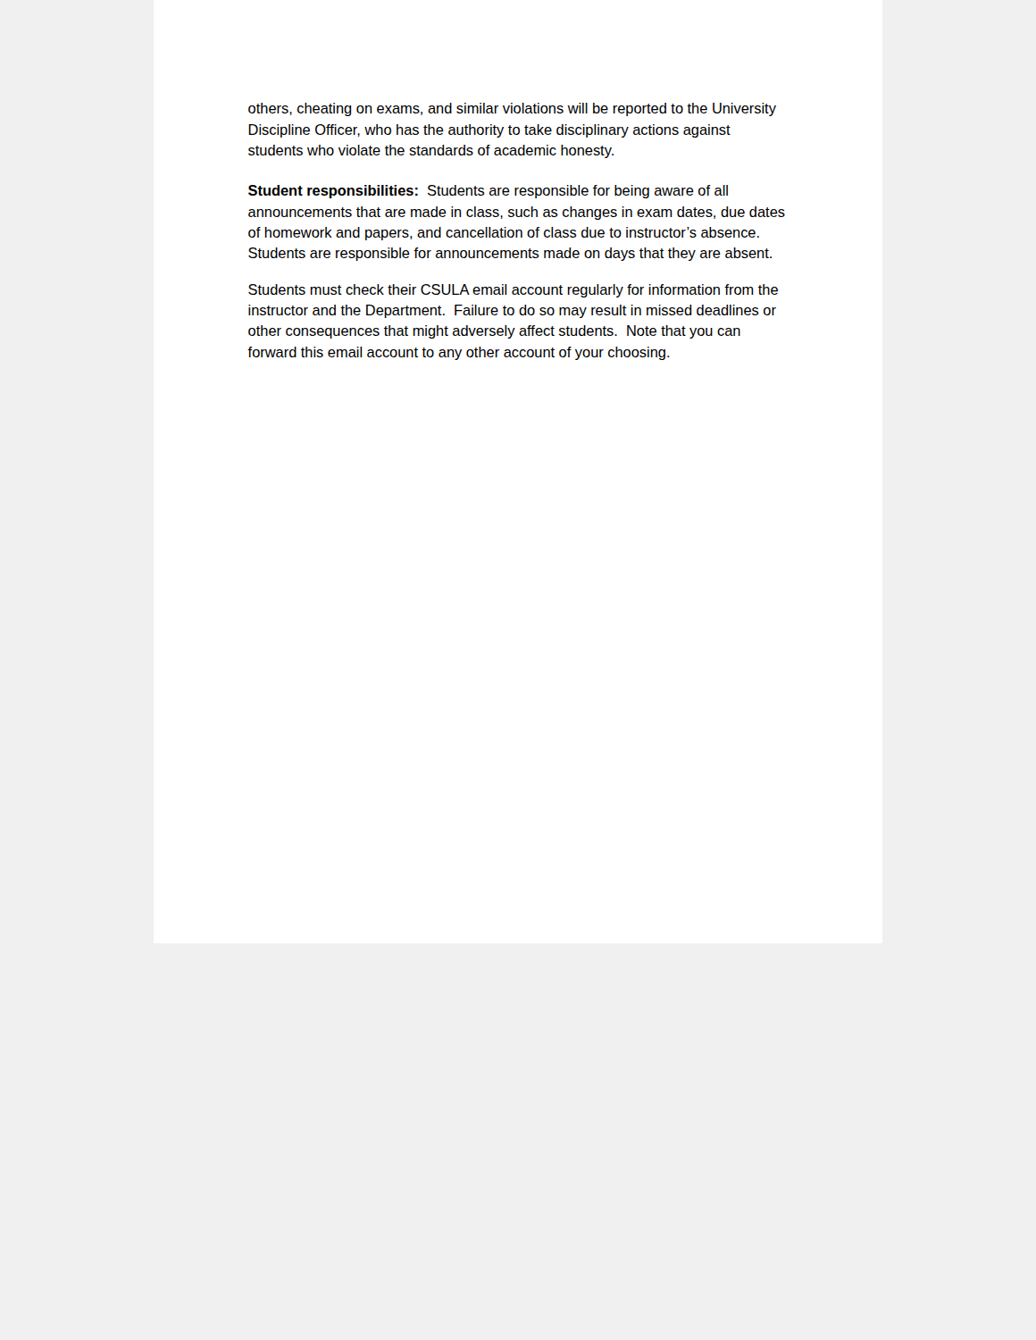others, cheating on exams, and similar violations will be reported to the University Discipline Officer, who has the authority to take disciplinary actions against students who violate the standards of academic honesty.
Student responsibilities: Students are responsible for being aware of all announcements that are made in class, such as changes in exam dates, due dates of homework and papers, and cancellation of class due to instructor’s absence. Students are responsible for announcements made on days that they are absent.
Students must check their CSULA email account regularly for information from the instructor and the Department. Failure to do so may result in missed deadlines or other consequences that might adversely affect students. Note that you can forward this email account to any other account of your choosing.